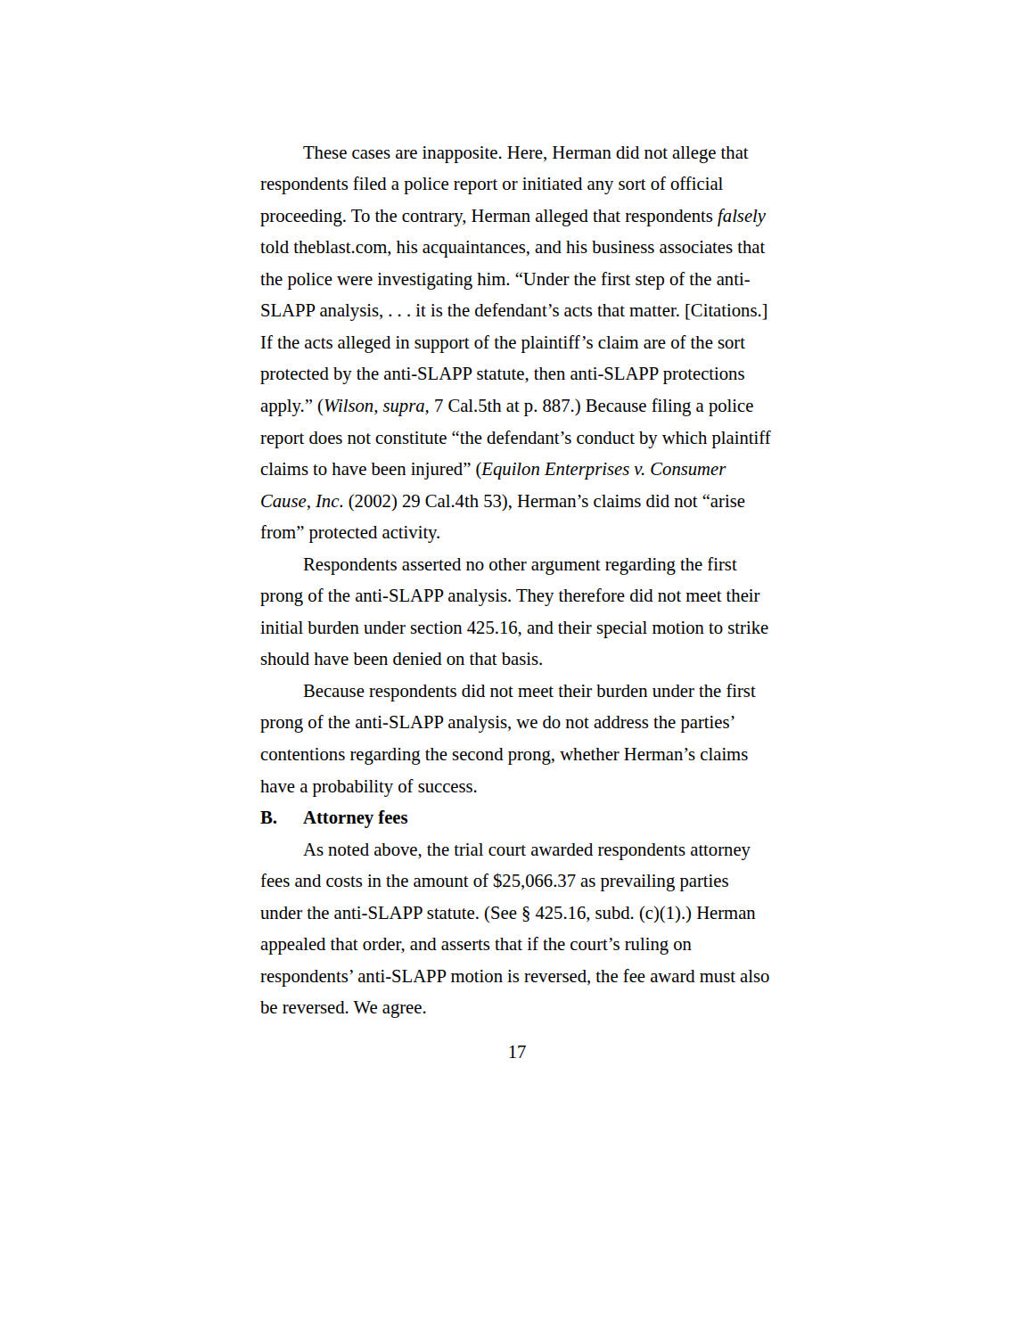These cases are inapposite. Here, Herman did not allege that respondents filed a police report or initiated any sort of official proceeding. To the contrary, Herman alleged that respondents falsely told theblast.com, his acquaintances, and his business associates that the police were investigating him. “Under the first step of the anti-SLAPP analysis, . . . it is the defendant’s acts that matter. [Citations.] If the acts alleged in support of the plaintiff’s claim are of the sort protected by the anti-SLAPP statute, then anti-SLAPP protections apply.” (Wilson, supra, 7 Cal.5th at p. 887.) Because filing a police report does not constitute “the defendant’s conduct by which plaintiff claims to have been injured” (Equilon Enterprises v. Consumer Cause, Inc. (2002) 29 Cal.4th 53), Herman’s claims did not “arise from” protected activity.
Respondents asserted no other argument regarding the first prong of the anti-SLAPP analysis. They therefore did not meet their initial burden under section 425.16, and their special motion to strike should have been denied on that basis.
Because respondents did not meet their burden under the first prong of the anti-SLAPP analysis, we do not address the parties’ contentions regarding the second prong, whether Herman’s claims have a probability of success.
B. Attorney fees
As noted above, the trial court awarded respondents attorney fees and costs in the amount of $25,066.37 as prevailing parties under the anti-SLAPP statute. (See § 425.16, subd. (c)(1).) Herman appealed that order, and asserts that if the court’s ruling on respondents’ anti-SLAPP motion is reversed, the fee award must also be reversed. We agree.
17